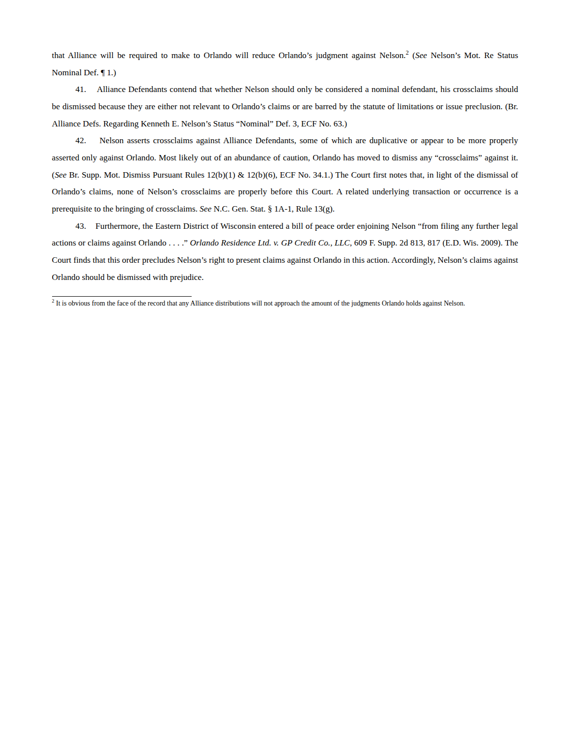that Alliance will be required to make to Orlando will reduce Orlando’s judgment against Nelson.2 (See Nelson’s Mot. Re Status Nominal Def. ¶ 1.)
41. Alliance Defendants contend that whether Nelson should only be considered a nominal defendant, his crossclaims should be dismissed because they are either not relevant to Orlando’s claims or are barred by the statute of limitations or issue preclusion. (Br. Alliance Defs. Regarding Kenneth E. Nelson’s Status “Nominal” Def. 3, ECF No. 63.)
42. Nelson asserts crossclaims against Alliance Defendants, some of which are duplicative or appear to be more properly asserted only against Orlando. Most likely out of an abundance of caution, Orlando has moved to dismiss any “crossclaims” against it. (See Br. Supp. Mot. Dismiss Pursuant Rules 12(b)(1) & 12(b)(6), ECF No. 34.1.) The Court first notes that, in light of the dismissal of Orlando’s claims, none of Nelson’s crossclaims are properly before this Court. A related underlying transaction or occurrence is a prerequisite to the bringing of crossclaims. See N.C. Gen. Stat. § 1A-1, Rule 13(g).
43. Furthermore, the Eastern District of Wisconsin entered a bill of peace order enjoining Nelson “from filing any further legal actions or claims against Orlando . . . .” Orlando Residence Ltd. v. GP Credit Co., LLC, 609 F. Supp. 2d 813, 817 (E.D. Wis. 2009). The Court finds that this order precludes Nelson’s right to present claims against Orlando in this action. Accordingly, Nelson’s claims against Orlando should be dismissed with prejudice.
2 It is obvious from the face of the record that any Alliance distributions will not approach the amount of the judgments Orlando holds against Nelson.